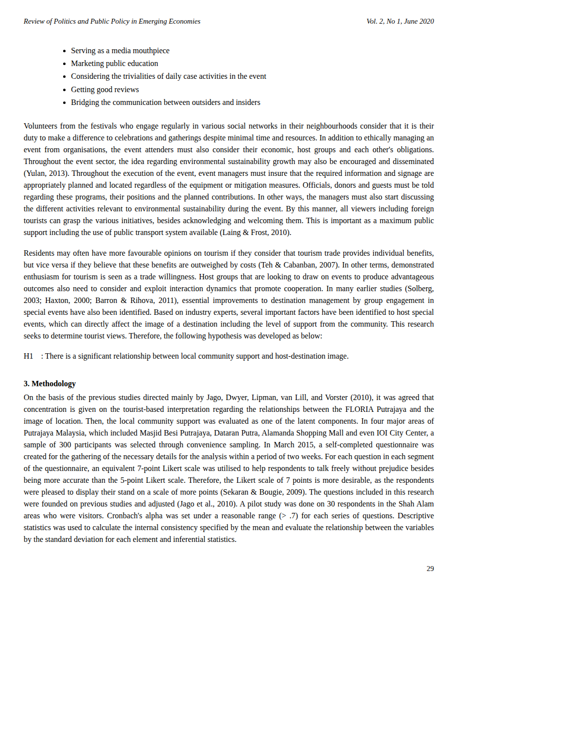Review of Politics and Public Policy in Emerging Economies
Vol. 2, No 1, June 2020
Serving as a media mouthpiece
Marketing public education
Considering the trivialities of daily case activities in the event
Getting good reviews
Bridging the communication between outsiders and insiders
Volunteers from the festivals who engage regularly in various social networks in their neighbourhoods consider that it is their duty to make a difference to celebrations and gatherings despite minimal time and resources. In addition to ethically managing an event from organisations, the event attenders must also consider their economic, host groups and each other's obligations. Throughout the event sector, the idea regarding environmental sustainability growth may also be encouraged and disseminated (Yulan, 2013). Throughout the execution of the event, event managers must insure that the required information and signage are appropriately planned and located regardless of the equipment or mitigation measures. Officials, donors and guests must be told regarding these programs, their positions and the planned contributions. In other ways, the managers must also start discussing the different activities relevant to environmental sustainability during the event. By this manner, all viewers including foreign tourists can grasp the various initiatives, besides acknowledging and welcoming them. This is important as a maximum public support including the use of public transport system available (Laing & Frost, 2010).
Residents may often have more favourable opinions on tourism if they consider that tourism trade provides individual benefits, but vice versa if they believe that these benefits are outweighed by costs (Teh & Cabanban, 2007). In other terms, demonstrated enthusiasm for tourism is seen as a trade willingness. Host groups that are looking to draw on events to produce advantageous outcomes also need to consider and exploit interaction dynamics that promote cooperation. In many earlier studies (Solberg, 2003; Haxton, 2000; Barron & Rihova, 2011), essential improvements to destination management by group engagement in special events have also been identified. Based on industry experts, several important factors have been identified to host special events, which can directly affect the image of a destination including the level of support from the community. This research seeks to determine tourist views. Therefore, the following hypothesis was developed as below:
H1: There is a significant relationship between local community support and host-destination image.
3. Methodology
On the basis of the previous studies directed mainly by Jago, Dwyer, Lipman, van Lill, and Vorster (2010), it was agreed that concentration is given on the tourist-based interpretation regarding the relationships between the FLORIA Putrajaya and the image of location. Then, the local community support was evaluated as one of the latent components. In four major areas of Putrajaya Malaysia, which included Masjid Besi Putrajaya, Dataran Putra, Alamanda Shopping Mall and even IOI City Center, a sample of 300 participants was selected through convenience sampling. In March 2015, a self-completed questionnaire was created for the gathering of the necessary details for the analysis within a period of two weeks. For each question in each segment of the questionnaire, an equivalent 7-point Likert scale was utilised to help respondents to talk freely without prejudice besides being more accurate than the 5-point Likert scale. Therefore, the Likert scale of 7 points is more desirable, as the respondents were pleased to display their stand on a scale of more points (Sekaran & Bougie, 2009). The questions included in this research were founded on previous studies and adjusted (Jago et al., 2010). A pilot study was done on 30 respondents in the Shah Alam areas who were visitors. Cronbach's alpha was set under a reasonable range (> .7) for each series of questions. Descriptive statistics was used to calculate the internal consistency specified by the mean and evaluate the relationship between the variables by the standard deviation for each element and inferential statistics.
29